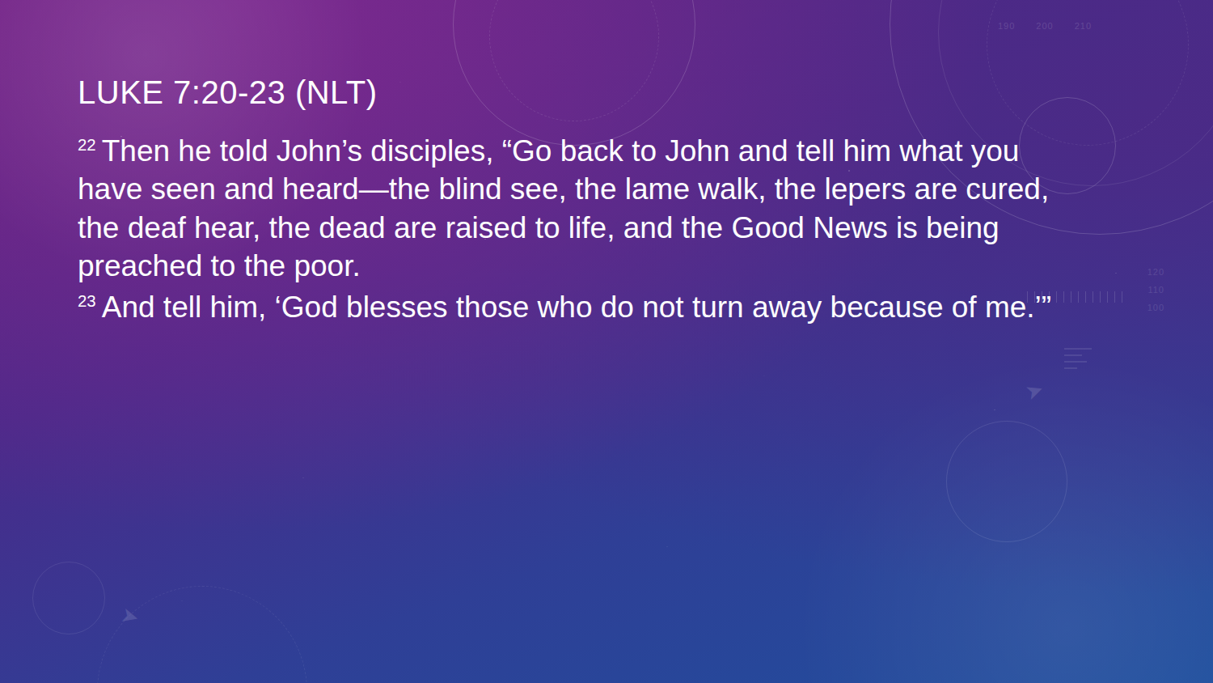190200210
120 110 100
➤
➤
LUKE 7:20-23 (NLT)
22Then he told John’s disciples, “Go back to John and tell him what you have seen and heard—the blind see, the lame walk, the lepers are cured, the deaf hear, the dead are raised to life, and the Good News is being preached to the poor.
23And tell him, ‘God blesses those who do not turn away because of me.’”